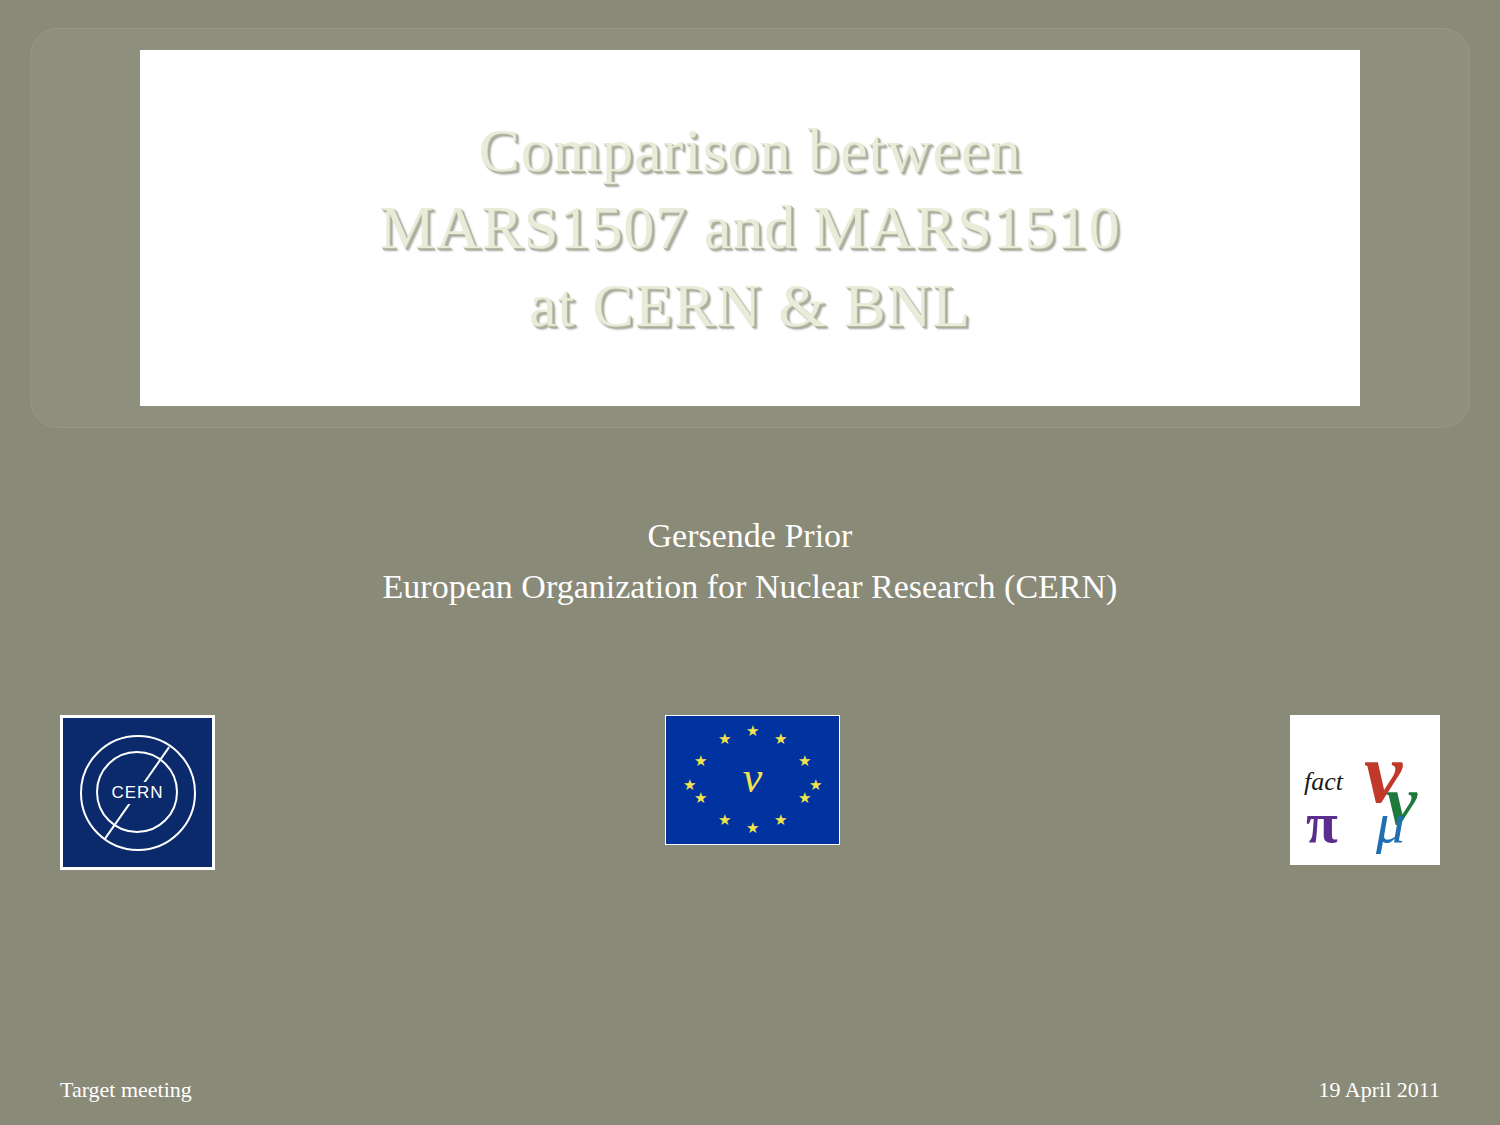Comparison between
MARS1507 and MARS1510
at CERN & BNL
Gersende Prior
European Organization for Nuclear Research (CERN)
CERN
ν ★ ★ ★ ★ ★ ★ ★ ★ ★ ★ ★ ★
ν ν fact π μ
Target meeting 19 April 2011